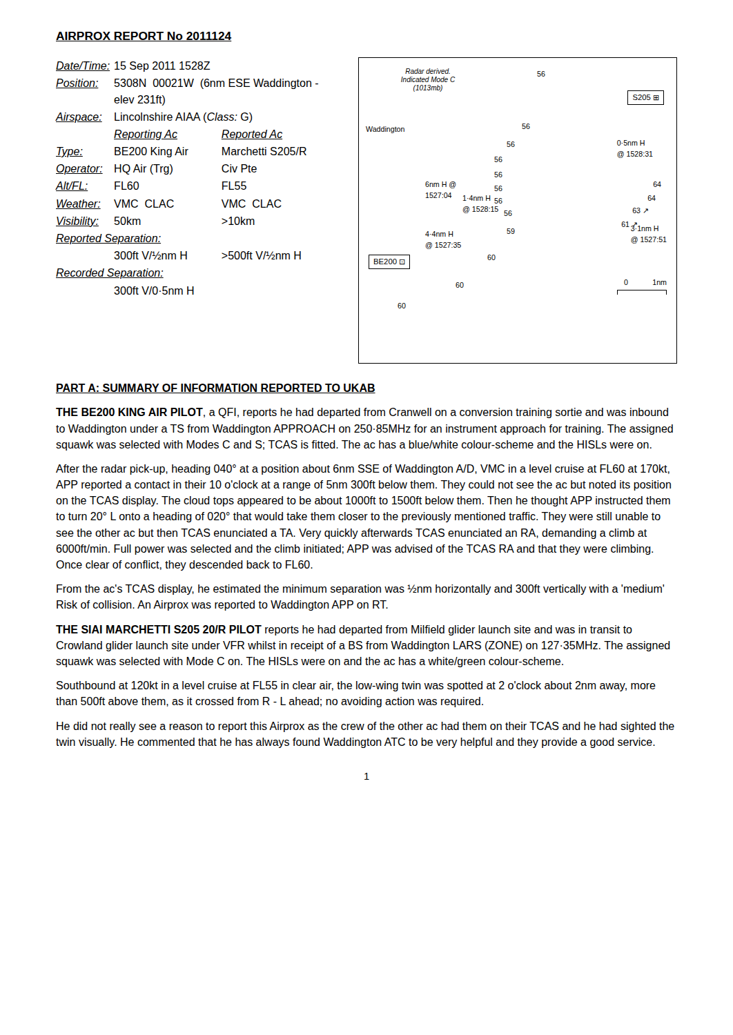AIRPROX REPORT No 2011124
| Date/Time: | 15 Sep 2011 1528Z |
| Position: | 5308N 00021W (6nm ESE Waddington - elev 231ft) |
| Airspace: | Lincolnshire AIAA ( Class: G) |
| | Reporting Ac | Reported Ac |
| Type: | BE200 King Air | Marchetti S205/R |
| Operator: | HQ Air (Trg) | Civ Pte |
| Alt/FL: | FL60 | FL55 |
| Weather: | VMC CLAC | VMC CLAC |
| Visibility: | 50km | >10km |
| Reported Separation: |
| | 300ft V/½nm H | >500ft V/½nm H |
| Recorded Separation: |
| | 300ft V/0·5nm H |
Radar derived.
Indicated Mode C
(1013mb)
Waddington
S205 ⊞
56
56
56
56
56
56
56
56
0·5nm H
@ 1528:31
6nm H @
1527:04
1·4nm H
@ 1528:15
64
64
63 ↗
61 ↗
3·1nm H
@ 1527:51
59
4·4nm H
@ 1527:35
60
BE200 ⊡
60
60
0
1nm
PART A: SUMMARY OF INFORMATION REPORTED TO UKAB
THE BE200 KING AIR PILOT, a QFI, reports he had departed from Cranwell on a conversion training sortie and was inbound to Waddington under a TS from Waddington APPROACH on 250·85MHz for an instrument approach for training. The assigned squawk was selected with Modes C and S; TCAS is fitted. The ac has a blue/white colour-scheme and the HISLs were on.
After the radar pick-up, heading 040° at a position about 6nm SSE of Waddington A/D, VMC in a level cruise at FL60 at 170kt, APP reported a contact in their 10 o'clock at a range of 5nm 300ft below them. They could not see the ac but noted its position on the TCAS display. The cloud tops appeared to be about 1000ft to 1500ft below them. Then he thought APP instructed them to turn 20° L onto a heading of 020° that would take them closer to the previously mentioned traffic. They were still unable to see the other ac but then TCAS enunciated a TA. Very quickly afterwards TCAS enunciated an RA, demanding a climb at 6000ft/min. Full power was selected and the climb initiated; APP was advised of the TCAS RA and that they were climbing. Once clear of conflict, they descended back to FL60.
From the ac's TCAS display, he estimated the minimum separation was ½nm horizontally and 300ft vertically with a 'medium' Risk of collision. An Airprox was reported to Waddington APP on RT.
THE SIAI MARCHETTI S205 20/R PILOT reports he had departed from Milfield glider launch site and was in transit to Crowland glider launch site under VFR whilst in receipt of a BS from Waddington LARS (ZONE) on 127·35MHz. The assigned squawk was selected with Mode C on. The HISLs were on and the ac has a white/green colour-scheme.
Southbound at 120kt in a level cruise at FL55 in clear air, the low-wing twin was spotted at 2 o'clock about 2nm away, more than 500ft above them, as it crossed from R - L ahead; no avoiding action was required.
He did not really see a reason to report this Airprox as the crew of the other ac had them on their TCAS and he had sighted the twin visually. He commented that he has always found Waddington ATC to be very helpful and they provide a good service.
1